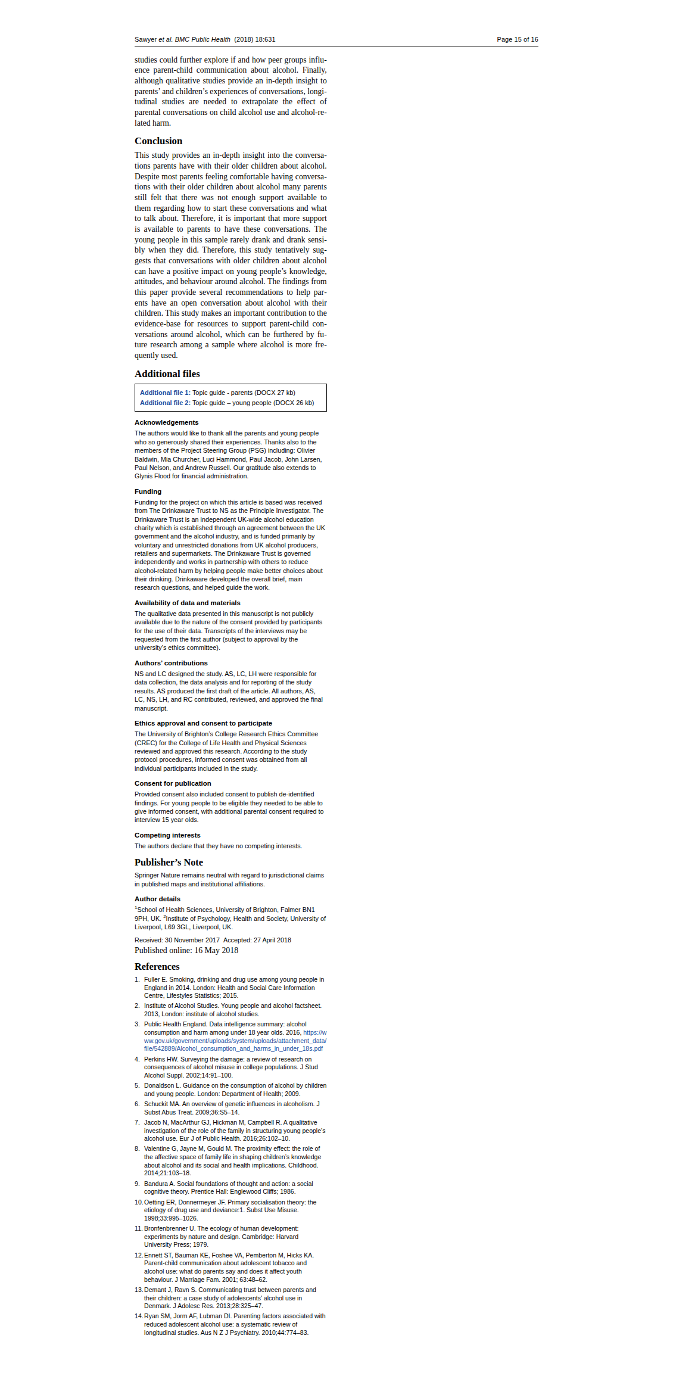Sawyer et al. BMC Public Health (2018) 18:631
Page 15 of 16
studies could further explore if and how peer groups influence parent-child communication about alcohol. Finally, although qualitative studies provide an in-depth insight to parents’ and children’s experiences of conversations, longitudinal studies are needed to extrapolate the effect of parental conversations on child alcohol use and alcohol-related harm.
Conclusion
This study provides an in-depth insight into the conversations parents have with their older children about alcohol. Despite most parents feeling comfortable having conversations with their older children about alcohol many parents still felt that there was not enough support available to them regarding how to start these conversations and what to talk about. Therefore, it is important that more support is available to parents to have these conversations. The young people in this sample rarely drank and drank sensibly when they did. Therefore, this study tentatively suggests that conversations with older children about alcohol can have a positive impact on young people’s knowledge, attitudes, and behaviour around alcohol. The findings from this paper provide several recommendations to help parents have an open conversation about alcohol with their children. This study makes an important contribution to the evidence-base for resources to support parent-child conversations around alcohol, which can be furthered by future research among a sample where alcohol is more frequently used.
Additional files
Additional file 1: Topic guide - parents (DOCX 27 kb)
Additional file 2: Topic guide – young people (DOCX 26 kb)
Acknowledgements
The authors would like to thank all the parents and young people who so generously shared their experiences. Thanks also to the members of the Project Steering Group (PSG) including: Olivier Baldwin, Mia Churcher, Luci Hammond, Paul Jacob, John Larsen, Paul Nelson, and Andrew Russell. Our gratitude also extends to Glynis Flood for financial administration.
Funding
Funding for the project on which this article is based was received from The Drinkaware Trust to NS as the Principle Investigator. The Drinkaware Trust is an independent UK-wide alcohol education charity which is established through an agreement between the UK government and the alcohol industry, and is funded primarily by voluntary and unrestricted donations from UK alcohol producers, retailers and supermarkets. The Drinkaware Trust is governed independently and works in partnership with others to reduce alcohol-related harm by helping people make better choices about their drinking. Drinkaware developed the overall brief, main research questions, and helped guide the work.
Availability of data and materials
The qualitative data presented in this manuscript is not publicly available due to the nature of the consent provided by participants for the use of their data. Transcripts of the interviews may be requested from the first author (subject to approval by the university’s ethics committee).
Authors’ contributions
NS and LC designed the study. AS, LC, LH were responsible for data collection, the data analysis and for reporting of the study results. AS produced the first draft of the article. All authors, AS, LC, NS, LH, and RC contributed, reviewed, and approved the final manuscript.
Ethics approval and consent to participate
The University of Brighton’s College Research Ethics Committee (CREC) for the College of Life Health and Physical Sciences reviewed and approved this research. According to the study protocol procedures, informed consent was obtained from all individual participants included in the study.
Consent for publication
Provided consent also included consent to publish de-identified findings. For young people to be eligible they needed to be able to give informed consent, with additional parental consent required to interview 15 year olds.
Competing interests
The authors declare that they have no competing interests.
Publisher’s Note
Springer Nature remains neutral with regard to jurisdictional claims in published maps and institutional affiliations.
Author details
1School of Health Sciences, University of Brighton, Falmer BN1 9PH, UK. 2Institute of Psychology, Health and Society, University of Liverpool, L69 3GL, Liverpool, UK.
Received: 30 November 2017 Accepted: 27 April 2018
Published online: 16 May 2018
References
Fuller E. Smoking, drinking and drug use among young people in England in 2014. London: Health and Social Care Information Centre, Lifestyles Statistics; 2015.
Institute of Alcohol Studies. Young people and alcohol factsheet. 2013, London: institute of alcohol studies.
Public Health England. Data intelligence summary: alcohol consumption and harm among under 18 year olds. 2016, https://www.gov.uk/government/uploads/system/uploads/attachment_data/file/542889/Alcohol_consumption_and_harms_in_under_18s.pdf
Perkins HW. Surveying the damage: a review of research on consequences of alcohol misuse in college populations. J Stud Alcohol Suppl. 2002;14:91–100.
Donaldson L. Guidance on the consumption of alcohol by children and young people. London: Department of Health; 2009.
Schuckit MA. An overview of genetic influences in alcoholism. J Subst Abus Treat. 2009;36:S5–14.
Jacob N, MacArthur GJ, Hickman M, Campbell R. A qualitative investigation of the role of the family in structuring young people’s alcohol use. Eur J of Public Health. 2016;26:102–10.
Valentine G, Jayne M, Gould M. The proximity effect: the role of the affective space of family life in shaping children’s knowledge about alcohol and its social and health implications. Childhood. 2014;21:103–18.
Bandura A. Social foundations of thought and action: a social cognitive theory. Prentice Hall: Englewood Cliffs; 1986.
Oetting ER, Donnermeyer JF. Primary socialisation theory: the etiology of drug use and deviance:1. Subst Use Misuse. 1998;33:995–1026.
Bronfenbrenner U. The ecology of human development: experiments by nature and design. Cambridge: Harvard University Press; 1979.
Ennett ST, Bauman KE, Foshee VA, Pemberton M, Hicks KA. Parent-child communication about adolescent tobacco and alcohol use: what do parents say and does it affect youth behaviour. J Marriage Fam. 2001; 63:48–62.
Demant J, Ravn S. Communicating trust between parents and their children: a case study of adolescents' alcohol use in Denmark. J Adolesc Res. 2013;28:325–47.
Ryan SM, Jorm AF, Lubman DI. Parenting factors associated with reduced adolescent alcohol use: a systematic review of longitudinal studies. Aus N Z J Psychiatry. 2010;44:774–83.